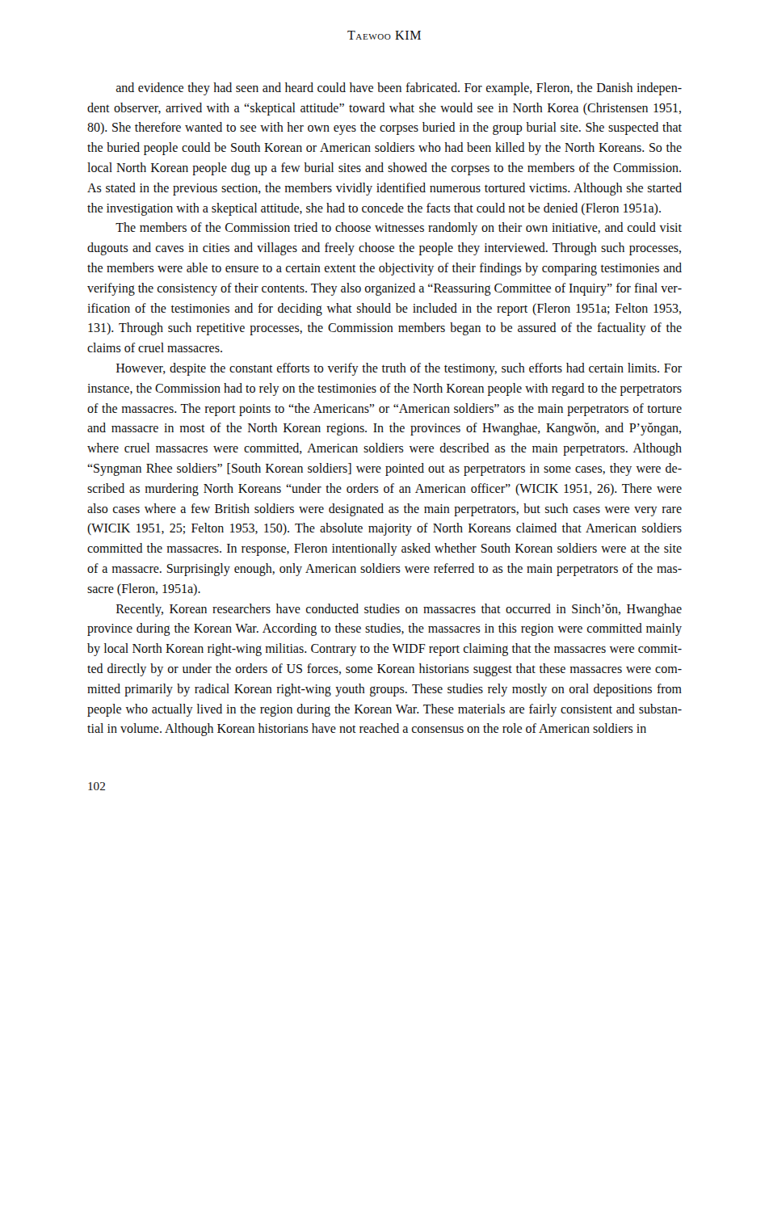Taewoo KIM
and evidence they had seen and heard could have been fabricated. For example, Fleron, the Danish independent observer, arrived with a “skeptical attitude” toward what she would see in North Korea (Christensen 1951, 80). She therefore wanted to see with her own eyes the corpses buried in the group burial site. She suspected that the buried people could be South Korean or American soldiers who had been killed by the North Koreans. So the local North Korean people dug up a few burial sites and showed the corpses to the members of the Commission. As stated in the previous section, the members vividly identified numerous tortured victims. Although she started the investigation with a skeptical attitude, she had to concede the facts that could not be denied (Fleron 1951a).
The members of the Commission tried to choose witnesses randomly on their own initiative, and could visit dugouts and caves in cities and villages and freely choose the people they interviewed. Through such processes, the members were able to ensure to a certain extent the objectivity of their findings by comparing testimonies and verifying the consistency of their contents. They also organized a “Reassuring Committee of Inquiry” for final verification of the testimonies and for deciding what should be included in the report (Fleron 1951a; Felton 1953, 131). Through such repetitive processes, the Commission members began to be assured of the factuality of the claims of cruel massacres.
However, despite the constant efforts to verify the truth of the testimony, such efforts had certain limits. For instance, the Commission had to rely on the testimonies of the North Korean people with regard to the perpetrators of the massacres. The report points to “the Americans” or “American soldiers” as the main perpetrators of torture and massacre in most of the North Korean regions. In the provinces of Hwanghae, Kangwŏn, and P’yŏngan, where cruel massacres were committed, American soldiers were described as the main perpetrators. Although “Syngman Rhee soldiers” [South Korean soldiers] were pointed out as perpetrators in some cases, they were described as murdering North Koreans “under the orders of an American officer” (WICIK 1951, 26). There were also cases where a few British soldiers were designated as the main perpetrators, but such cases were very rare (WICIK 1951, 25; Felton 1953, 150). The absolute majority of North Koreans claimed that American soldiers committed the massacres. In response, Fleron intentionally asked whether South Korean soldiers were at the site of a massacre. Surprisingly enough, only American soldiers were referred to as the main perpetrators of the massacre (Fleron, 1951a).
Recently, Korean researchers have conducted studies on massacres that occurred in Sinch’ŏn, Hwanghae province during the Korean War. According to these studies, the massacres in this region were committed mainly by local North Korean right-wing militias. Contrary to the WIDF report claiming that the massacres were committed directly by or under the orders of US forces, some Korean historians suggest that these massacres were committed primarily by radical Korean right-wing youth groups. These studies rely mostly on oral depositions from people who actually lived in the region during the Korean War. These materials are fairly consistent and substantial in volume. Although Korean historians have not reached a consensus on the role of American soldiers in
102